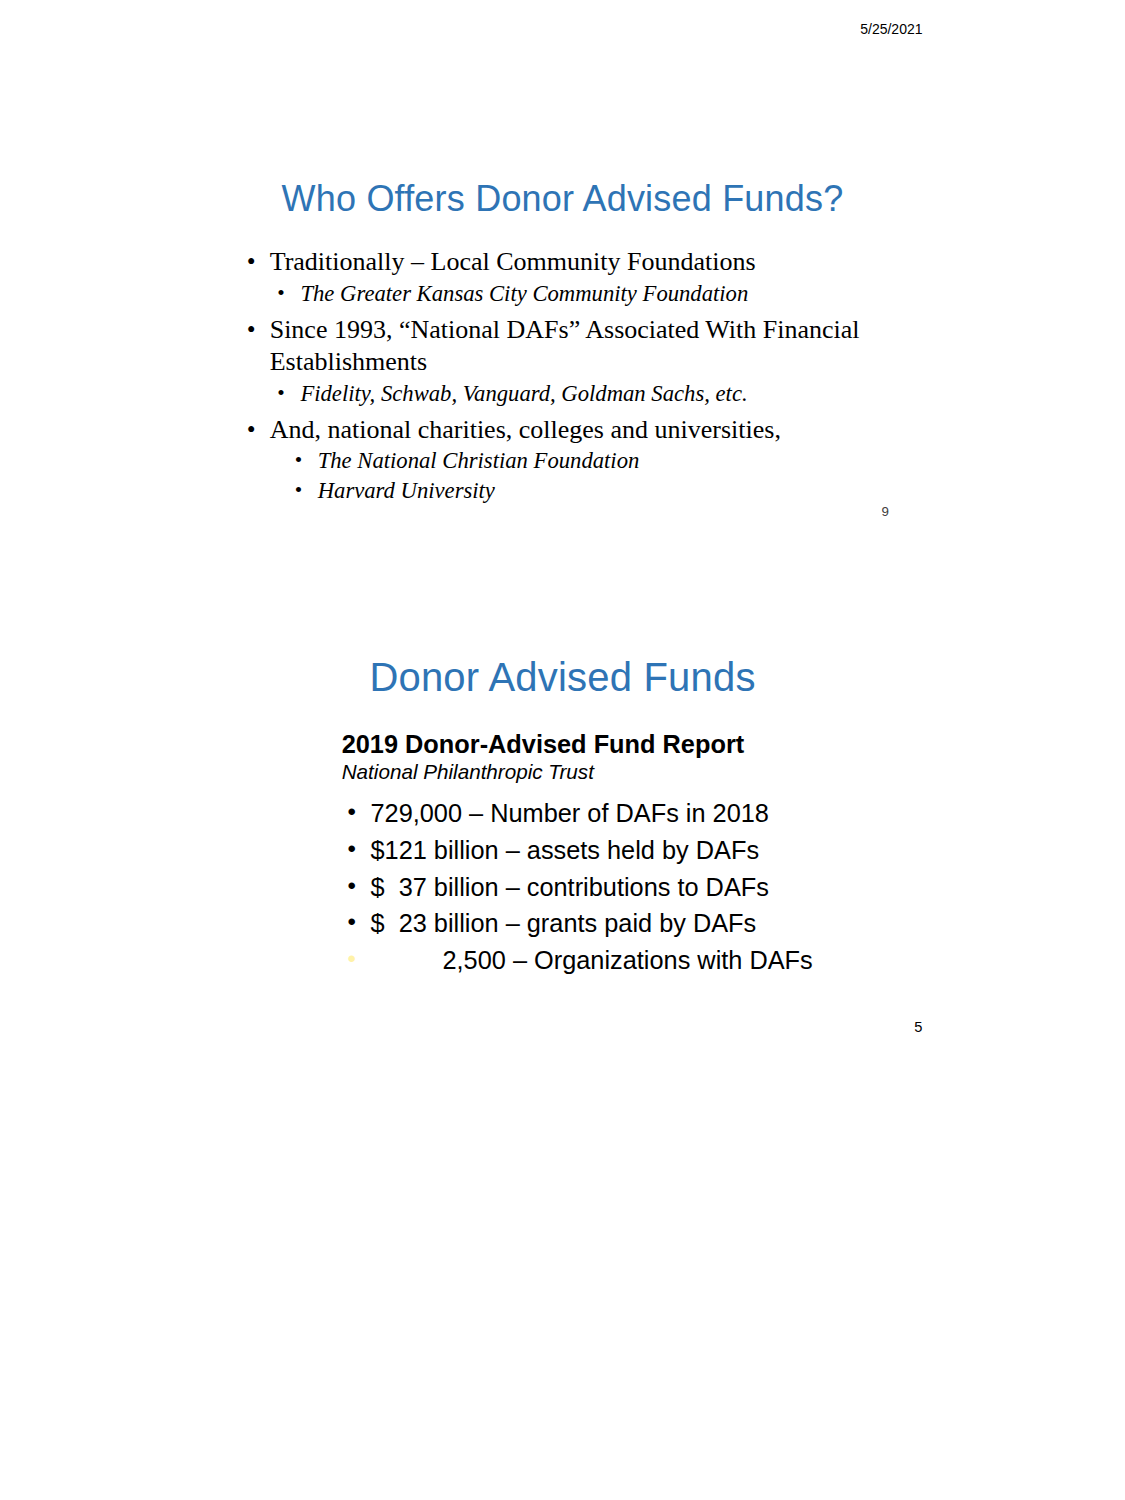5/25/2021
Who Offers Donor Advised Funds?
Traditionally – Local Community Foundations
The Greater Kansas City Community Foundation
Since 1993, “National DAFs” Associated With Financial Establishments
Fidelity, Schwab, Vanguard, Goldman Sachs, etc.
And, national charities, colleges and universities,
The National Christian Foundation
Harvard University
9
Donor Advised Funds
2019 Donor-Advised Fund Report
National Philanthropic Trust
729,000 – Number of DAFs in 2018
$121 billion – assets held by DAFs
$ 37 billion – contributions to DAFs
$ 23 billion – grants paid by DAFs
2,500 – Organizations with DAFs
5